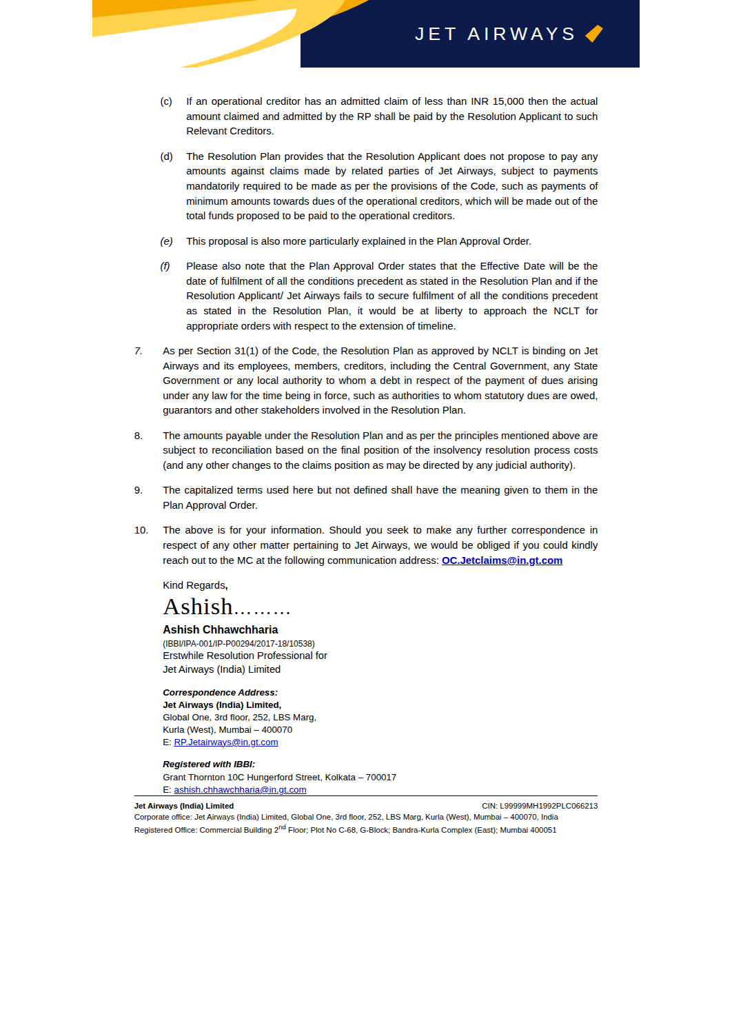JET AIRWAYS
(c) If an operational creditor has an admitted claim of less than INR 15,000 then the actual amount claimed and admitted by the RP shall be paid by the Resolution Applicant to such Relevant Creditors.
(d) The Resolution Plan provides that the Resolution Applicant does not propose to pay any amounts against claims made by related parties of Jet Airways, subject to payments mandatorily required to be made as per the provisions of the Code, such as payments of minimum amounts towards dues of the operational creditors, which will be made out of the total funds proposed to be paid to the operational creditors.
(e) This proposal is also more particularly explained in the Plan Approval Order.
(f) Please also note that the Plan Approval Order states that the Effective Date will be the date of fulfilment of all the conditions precedent as stated in the Resolution Plan and if the Resolution Applicant/ Jet Airways fails to secure fulfilment of all the conditions precedent as stated in the Resolution Plan, it would be at liberty to approach the NCLT for appropriate orders with respect to the extension of timeline.
7. As per Section 31(1) of the Code, the Resolution Plan as approved by NCLT is binding on Jet Airways and its employees, members, creditors, including the Central Government, any State Government or any local authority to whom a debt in respect of the payment of dues arising under any law for the time being in force, such as authorities to whom statutory dues are owed, guarantors and other stakeholders involved in the Resolution Plan.
8. The amounts payable under the Resolution Plan and as per the principles mentioned above are subject to reconciliation based on the final position of the insolvency resolution process costs (and any other changes to the claims position as may be directed by any judicial authority).
9. The capitalized terms used here but not defined shall have the meaning given to them in the Plan Approval Order.
10. The above is for your information. Should you seek to make any further correspondence in respect of any other matter pertaining to Jet Airways, we would be obliged if you could kindly reach out to the MC at the following communication address: OC.Jetclaims@in.gt.com
Kind Regards,
Ashish………
Ashish Chhawchharia
(IBBI/IPA-001/IP-P00294/2017-18/10538)
Erstwhile Resolution Professional for
Jet Airways (India) Limited
Correspondence Address:
Jet Airways (India) Limited,
Global One, 3rd floor, 252, LBS Marg,
Kurla (West), Mumbai – 400070
E: RP.Jetairways@in.gt.com
Registered with IBBI:
Grant Thornton 10C Hungerford Street, Kolkata – 700017
E: ashish.chhawchharia@in.gt.com
Jet Airways (India) Limited CIN: L99999MH1992PLC066213
Corporate office: Jet Airways (India) Limited, Global One, 3rd floor, 252, LBS Marg, Kurla (West), Mumbai – 400070, India
Registered Office: Commercial Building 2nd Floor; Plot No C-68, G-Block; Bandra-Kurla Complex (East); Mumbai 400051